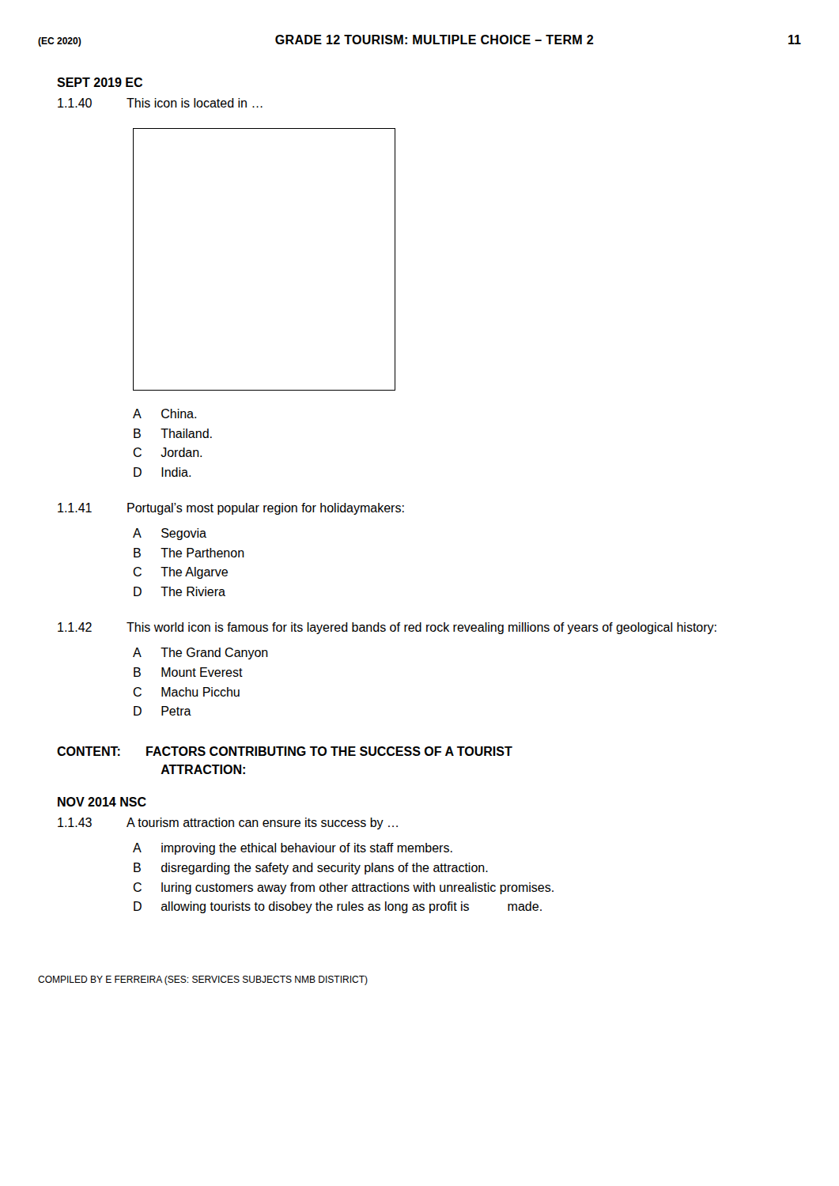(EC 2020) GRADE 12 TOURISM: MULTIPLE CHOICE – TERM 2 11
SEPT 2019 EC
1.1.40 This icon is located in …
AChina.
BThailand.
CJordan.
DIndia.
1.1.41 Portugal’s most popular region for holidaymakers:
ASegovia
BThe Parthenon
CThe Algarve
DThe Riviera
1.1.42 This world icon is famous for its layered bands of red rock revealing millions of years of geological history:
AThe Grand Canyon
BMount Everest
CMachu Picchu
DPetra
CONTENT: FACTORS CONTRIBUTING TO THE SUCCESS OF A TOURIST ATTRACTION:
NOV 2014 NSC
1.1.43 A tourism attraction can ensure its success by …
Aimproving the ethical behaviour of its staff members.
Bdisregarding the safety and security plans of the attraction.
Cluring customers away from other attractions with unrealistic promises.
Dallowing tourists to disobey the rules as long as profit is made.
COMPILED BY E FERREIRA (SES: SERVICES SUBJECTS NMB DISTIRICT)